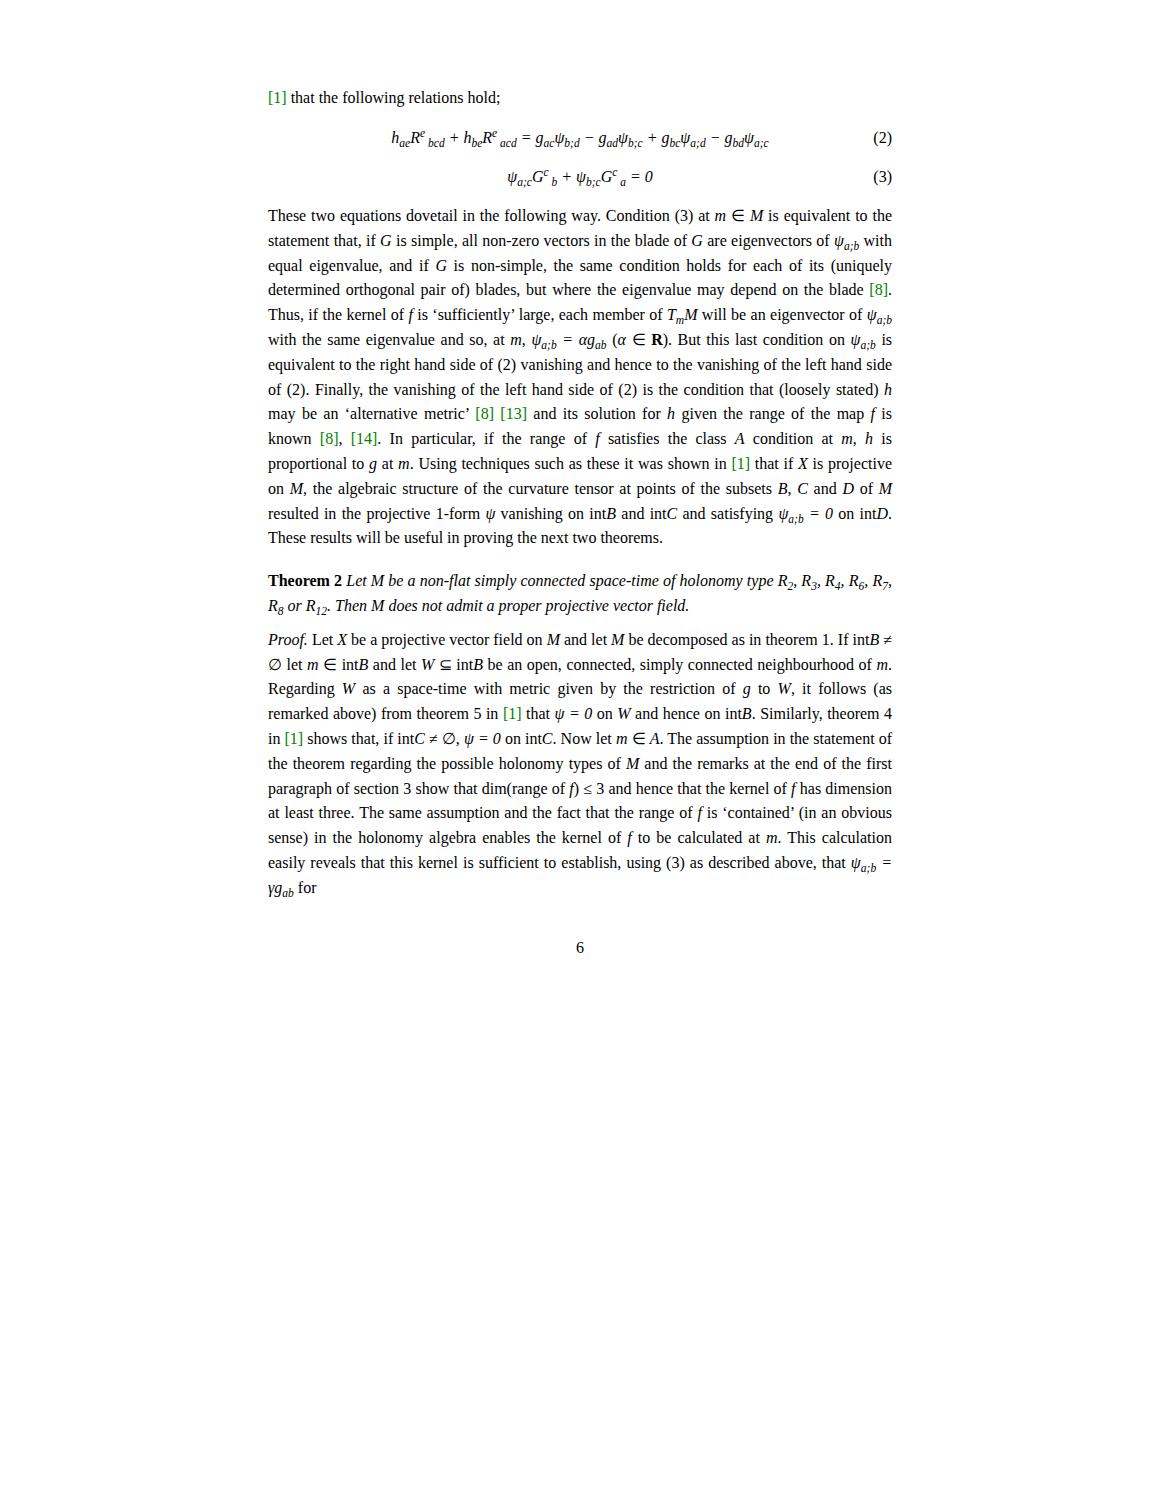[1] that the following relations hold;
haeRe bcd + hbeRe acd = gacψb;d − gadψb;c + gbcψa;d − gbdψa;c (2)
ψa;cGc b + ψb;cGc a = 0 (3)
These two equations dovetail in the following way. Condition (3) at m ∈ M is equivalent to the statement that, if G is simple, all non-zero vectors in the blade of G are eigenvectors of ψa;b with equal eigenvalue, and if G is non-simple, the same condition holds for each of its (uniquely determined orthogonal pair of) blades, but where the eigenvalue may depend on the blade [8]. Thus, if the kernel of f is ‘sufficiently’ large, each member of TmM will be an eigenvector of ψa;b with the same eigenvalue and so, at m, ψa;b = αgab (α ∈ R). But this last condition on ψa;b is equivalent to the right hand side of (2) vanishing and hence to the vanishing of the left hand side of (2). Finally, the vanishing of the left hand side of (2) is the condition that (loosely stated) h may be an ‘alternative metric’ [8] [13] and its solution for h given the range of the map f is known [8], [14]. In particular, if the range of f satisfies the class A condition at m, h is proportional to g at m. Using techniques such as these it was shown in [1] that if X is projective on M, the algebraic structure of the curvature tensor at points of the subsets B, C and D of M resulted in the projective 1-form ψ vanishing on intB and intC and satisfying ψa;b = 0 on intD. These results will be useful in proving the next two theorems.
Theorem 2 Let M be a non-flat simply connected space-time of holonomy type R2, R3, R4, R6, R7, R8 or R12. Then M does not admit a proper projective vector field.
Proof. Let X be a projective vector field on M and let M be decomposed as in theorem 1. If intB ≠ ∅ let m ∈ intB and let W ⊆ intB be an open, connected, simply connected neighbourhood of m. Regarding W as a space-time with metric given by the restriction of g to W, it follows (as remarked above) from theorem 5 in [1] that ψ = 0 on W and hence on intB. Similarly, theorem 4 in [1] shows that, if intC ≠ ∅, ψ = 0 on intC. Now let m ∈ A. The assumption in the statement of the theorem regarding the possible holonomy types of M and the remarks at the end of the first paragraph of section 3 show that dim(range of f) ≤ 3 and hence that the kernel of f has dimension at least three. The same assumption and the fact that the range of f is ‘contained’ (in an obvious sense) in the holonomy algebra enables the kernel of f to be calculated at m. This calculation easily reveals that this kernel is sufficient to establish, using (3) as described above, that ψa;b = γgab for
6